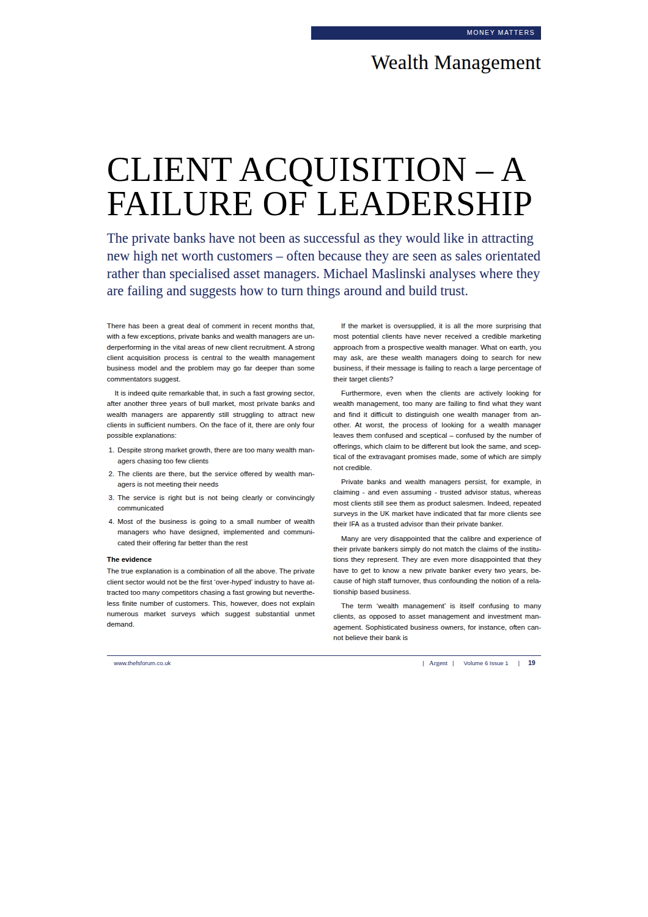Money Matters
Wealth Management
CLIENT ACQUISITION – A FAILURE OF LEADERSHIP
The private banks have not been as successful as they would like in attracting new high net worth customers – often because they are seen as sales orientated rather than specialised asset managers. Michael Maslinski analyses where they are failing and suggests how to turn things around and build trust.
There has been a great deal of comment in recent months that, with a few exceptions, private banks and wealth managers are underperforming in the vital areas of new client recruitment. A strong client acquisition process is central to the wealth management business model and the problem may go far deeper than some commentators suggest.
It is indeed quite remarkable that, in such a fast growing sector, after another three years of bull market, most private banks and wealth managers are apparently still struggling to attract new clients in sufficient numbers. On the face of it, there are only four possible explanations:
Despite strong market growth, there are too many wealth managers chasing too few clients
The clients are there, but the service offered by wealth managers is not meeting their needs
The service is right but is not being clearly or convincingly communicated
Most of the business is going to a small number of wealth managers who have designed, implemented and communicated their offering far better than the rest
The evidence
The true explanation is a combination of all the above. The private client sector would not be the first ‘over-hyped’ industry to have attracted too many competitors chasing a fast growing but nevertheless finite number of customers. This, however, does not explain numerous market surveys which suggest substantial unmet demand.
If the market is oversupplied, it is all the more surprising that most potential clients have never received a credible marketing approach from a prospective wealth manager. What on earth, you may ask, are these wealth managers doing to search for new business, if their message is failing to reach a large percentage of their target clients?
Furthermore, even when the clients are actively looking for wealth management, too many are failing to find what they want and find it difficult to distinguish one wealth manager from another. At worst, the process of looking for a wealth manager leaves them confused and sceptical – confused by the number of offerings, which claim to be different but look the same, and sceptical of the extravagant promises made, some of which are simply not credible.
Private banks and wealth managers persist, for example, in claiming - and even assuming - trusted advisor status, whereas most clients still see them as product salesmen. Indeed, repeated surveys in the UK market have indicated that far more clients see their IFA as a trusted advisor than their private banker.
Many are very disappointed that the calibre and experience of their private bankers simply do not match the claims of the institutions they represent. They are even more disappointed that they have to get to know a new private banker every two years, because of high staff turnover, thus confounding the notion of a relationship based business.
The term ‘wealth management’ is itself confusing to many clients, as opposed to asset management and investment management. Sophisticated business owners, for instance, often cannot believe their bank is
www.thefsforum.co.uk
|
Argent
|
Volume 6 Issue 1
|
19